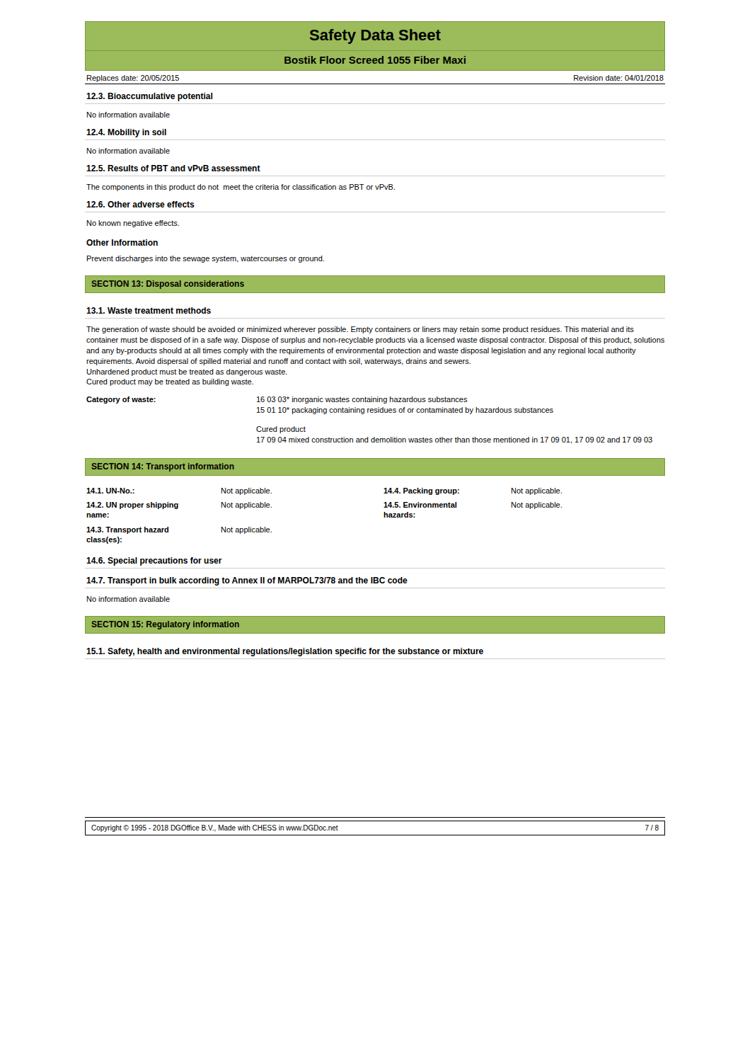Safety Data Sheet
Bostik Floor Screed 1055 Fiber Maxi
Replaces date: 20/05/2015 Revision date: 04/01/2018
12.3. Bioaccumulative potential
No information available
12.4. Mobility in soil
No information available
12.5. Results of PBT and vPvB assessment
The components in this product do not meet the criteria for classification as PBT or vPvB.
12.6. Other adverse effects
No known negative effects.
Other Information
Prevent discharges into the sewage system, watercourses or ground.
SECTION 13: Disposal considerations
13.1. Waste treatment methods
The generation of waste should be avoided or minimized wherever possible. Empty containers or liners may retain some product residues. This material and its container must be disposed of in a safe way. Dispose of surplus and non-recyclable products via a licensed waste disposal contractor. Disposal of this product, solutions and any by-products should at all times comply with the requirements of environmental protection and waste disposal legislation and any regional local authority requirements. Avoid dispersal of spilled material and runoff and contact with soil, waterways, drains and sewers.
Unhardened product must be treated as dangerous waste.
Cured product may be treated as building waste.
| Category of waste: | 16 03 03* inorganic wastes containing hazardous substances 15 01 10* packaging containing residues of or contaminated by hazardous substances |
| | Cured product 17 09 04 mixed construction and demolition wastes other than those mentioned in 17 09 01, 17 09 02 and 17 09 03 |
SECTION 14: Transport information
| 14.1. UN-No.: | Not applicable. | 14.4. Packing group: | Not applicable. |
| 14.2. UN proper shipping name: | Not applicable. | 14.5. Environmental hazards: | Not applicable. |
| 14.3. Transport hazard class(es): | Not applicable. | | |
14.6. Special precautions for user
14.7. Transport in bulk according to Annex II of MARPOL73/78 and the IBC code
No information available
SECTION 15: Regulatory information
15.1. Safety, health and environmental regulations/legislation specific for the substance or mixture
Copyright © 1995 - 2018 DGOffice B.V., Made with CHESS in www.DGDoc.net 7 / 8